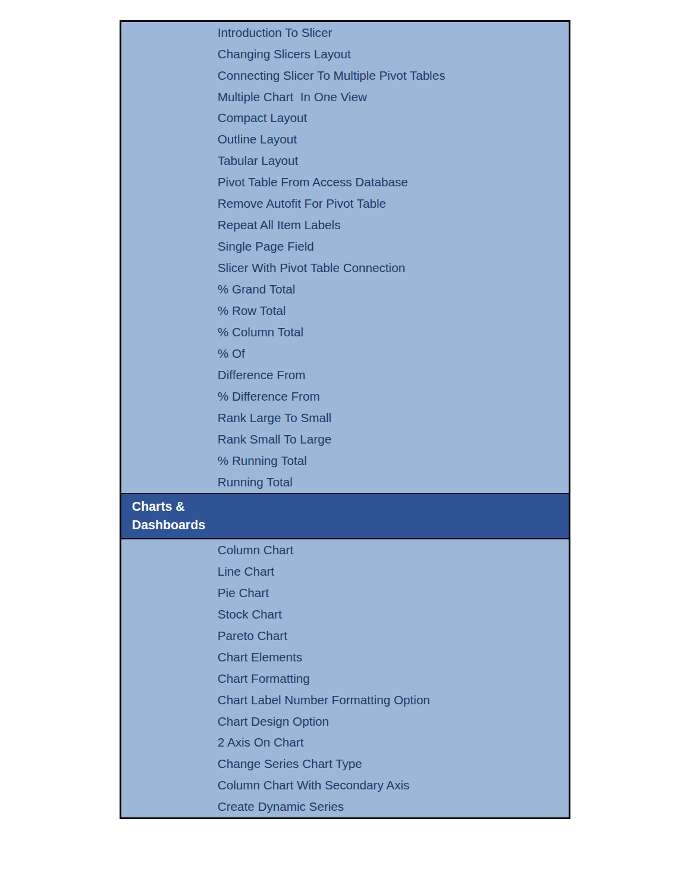| | Introduction To Slicer |
| | Changing Slicers Layout |
| | Connecting Slicer To Multiple Pivot Tables |
| | Multiple Chart In One View |
| | Compact Layout |
| | Outline Layout |
| | Tabular Layout |
| | Pivot Table From Access Database |
| | Remove Autofit For Pivot Table |
| | Repeat All Item Labels |
| | Single Page Field |
| | Slicer With Pivot Table Connection |
| | % Grand Total |
| | % Row Total |
| | % Column Total |
| | % Of |
| | Difference From |
| | % Difference From |
| | Rank Large To Small |
| | Rank Small To Large |
| | % Running Total |
| | Running Total |
| Charts & Dashboards | |
| | Column Chart |
| | Line Chart |
| | Pie Chart |
| | Stock Chart |
| | Pareto Chart |
| | Chart Elements |
| | Chart Formatting |
| | Chart Label Number Formatting Option |
| | Chart Design Option |
| | 2 Axis On Chart |
| | Change Series Chart Type |
| | Column Chart With Secondary Axis |
| | Create Dynamic Series |